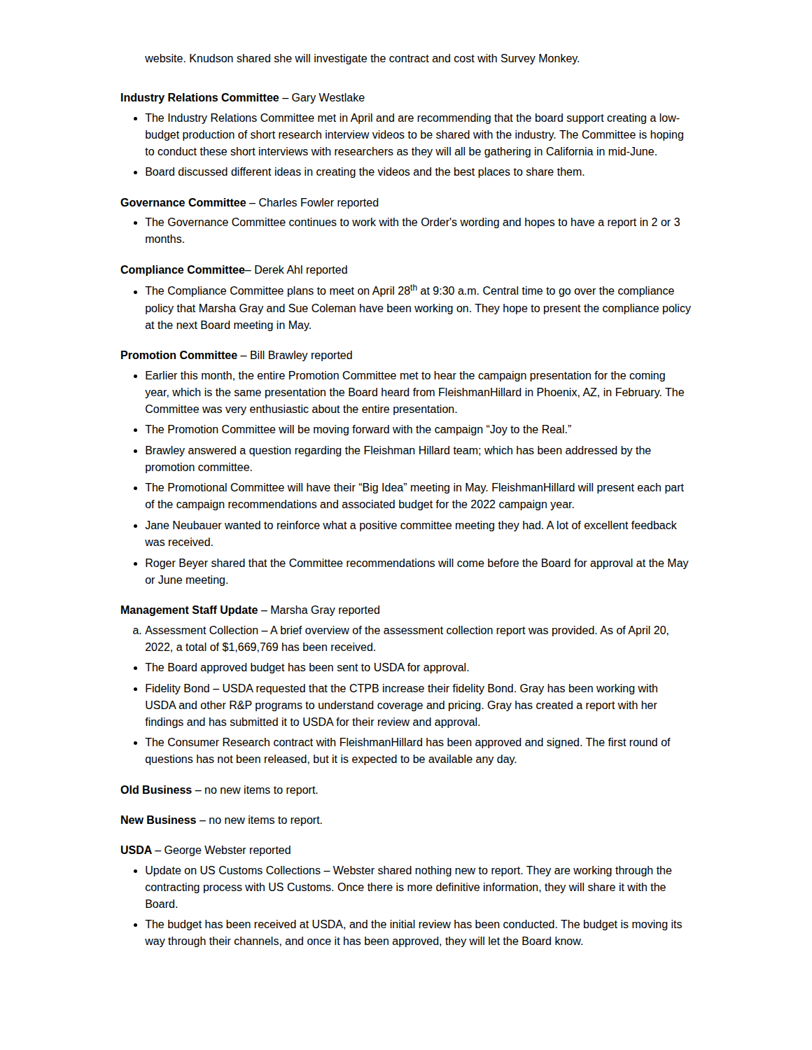website. Knudson shared she will investigate the contract and cost with Survey Monkey.
Industry Relations Committee – Gary Westlake
The Industry Relations Committee met in April and are recommending that the board support creating a low-budget production of short research interview videos to be shared with the industry. The Committee is hoping to conduct these short interviews with researchers as they will all be gathering in California in mid-June.
Board discussed different ideas in creating the videos and the best places to share them.
Governance Committee – Charles Fowler reported
The Governance Committee continues to work with the Order's wording and hopes to have a report in 2 or 3 months.
Compliance Committee– Derek Ahl reported
The Compliance Committee plans to meet on April 28th at 9:30 a.m. Central time to go over the compliance policy that Marsha Gray and Sue Coleman have been working on. They hope to present the compliance policy at the next Board meeting in May.
Promotion Committee – Bill Brawley reported
Earlier this month, the entire Promotion Committee met to hear the campaign presentation for the coming year, which is the same presentation the Board heard from FleishmanHillard in Phoenix, AZ, in February. The Committee was very enthusiastic about the entire presentation.
The Promotion Committee will be moving forward with the campaign “Joy to the Real.”
Brawley answered a question regarding the Fleishman Hillard team; which has been addressed by the promotion committee.
The Promotional Committee will have their “Big Idea” meeting in May. FleishmanHillard will present each part of the campaign recommendations and associated budget for the 2022 campaign year.
Jane Neubauer wanted to reinforce what a positive committee meeting they had. A lot of excellent feedback was received.
Roger Beyer shared that the Committee recommendations will come before the Board for approval at the May or June meeting.
Management Staff Update – Marsha Gray reported
Assessment Collection – A brief overview of the assessment collection report was provided. As of April 20, 2022, a total of $1,669,769 has been received.
The Board approved budget has been sent to USDA for approval.
Fidelity Bond – USDA requested that the CTPB increase their fidelity Bond. Gray has been working with USDA and other R&P programs to understand coverage and pricing. Gray has created a report with her findings and has submitted it to USDA for their review and approval.
The Consumer Research contract with FleishmanHillard has been approved and signed. The first round of questions has not been released, but it is expected to be available any day.
Old Business – no new items to report.
New Business – no new items to report.
USDA – George Webster reported
Update on US Customs Collections – Webster shared nothing new to report. They are working through the contracting process with US Customs. Once there is more definitive information, they will share it with the Board.
The budget has been received at USDA, and the initial review has been conducted. The budget is moving its way through their channels, and once it has been approved, they will let the Board know.